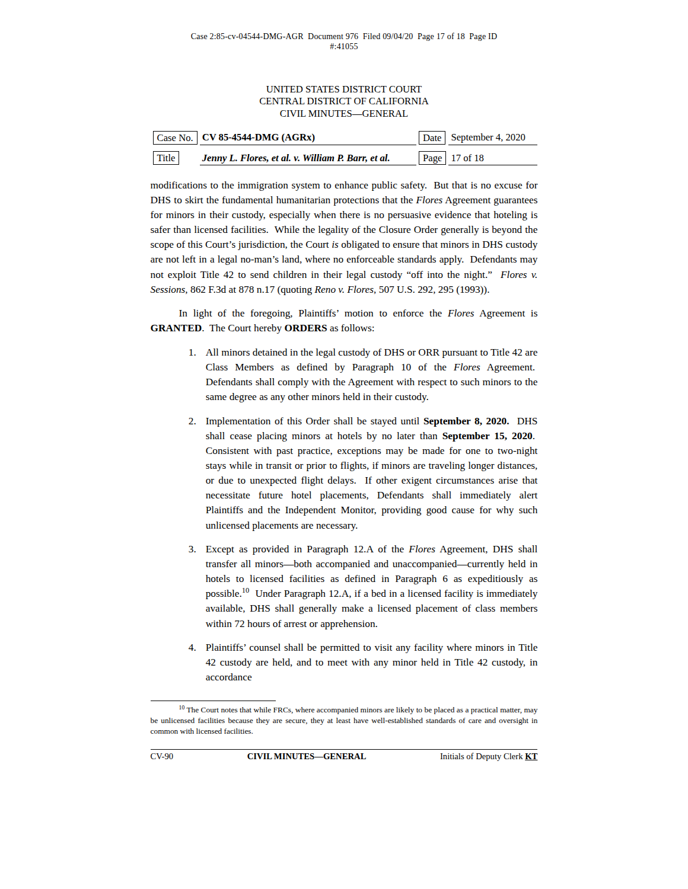Case 2:85-cv-04544-DMG-AGR Document 976 Filed 09/04/20 Page 17 of 18 Page ID #:41055
UNITED STATES DISTRICT COURT
CENTRAL DISTRICT OF CALIFORNIA
CIVIL MINUTES—GENERAL
| Case No. | CV 85-4544-DMG (AGRx) | Date | September 4, 2020 |
| Title | Jenny L. Flores, et al. v. William P. Barr, et al. | Page | 17 of 18 |
modifications to the immigration system to enhance public safety. But that is no excuse for DHS to skirt the fundamental humanitarian protections that the Flores Agreement guarantees for minors in their custody, especially when there is no persuasive evidence that hoteling is safer than licensed facilities. While the legality of the Closure Order generally is beyond the scope of this Court’s jurisdiction, the Court is obligated to ensure that minors in DHS custody are not left in a legal no-man’s land, where no enforceable standards apply. Defendants may not exploit Title 42 to send children in their legal custody “off into the night.” Flores v. Sessions, 862 F.3d at 878 n.17 (quoting Reno v. Flores, 507 U.S. 292, 295 (1993)).
In light of the foregoing, Plaintiffs’ motion to enforce the Flores Agreement is GRANTED. The Court hereby ORDERS as follows:
All minors detained in the legal custody of DHS or ORR pursuant to Title 42 are Class Members as defined by Paragraph 10 of the Flores Agreement. Defendants shall comply with the Agreement with respect to such minors to the same degree as any other minors held in their custody.
Implementation of this Order shall be stayed until September 8, 2020. DHS shall cease placing minors at hotels by no later than September 15, 2020. Consistent with past practice, exceptions may be made for one to two-night stays while in transit or prior to flights, if minors are traveling longer distances, or due to unexpected flight delays. If other exigent circumstances arise that necessitate future hotel placements, Defendants shall immediately alert Plaintiffs and the Independent Monitor, providing good cause for why such unlicensed placements are necessary.
Except as provided in Paragraph 12.A of the Flores Agreement, DHS shall transfer all minors—both accompanied and unaccompanied—currently held in hotels to licensed facilities as defined in Paragraph 6 as expeditiously as possible.10 Under Paragraph 12.A, if a bed in a licensed facility is immediately available, DHS shall generally make a licensed placement of class members within 72 hours of arrest or apprehension.
Plaintiffs’ counsel shall be permitted to visit any facility where minors in Title 42 custody are held, and to meet with any minor held in Title 42 custody, in accordance
10 The Court notes that while FRCs, where accompanied minors are likely to be placed as a practical matter, may be unlicensed facilities because they are secure, they at least have well-established standards of care and oversight in common with licensed facilities.
CV-90
CIVIL MINUTES—GENERAL
Initials of Deputy Clerk KT